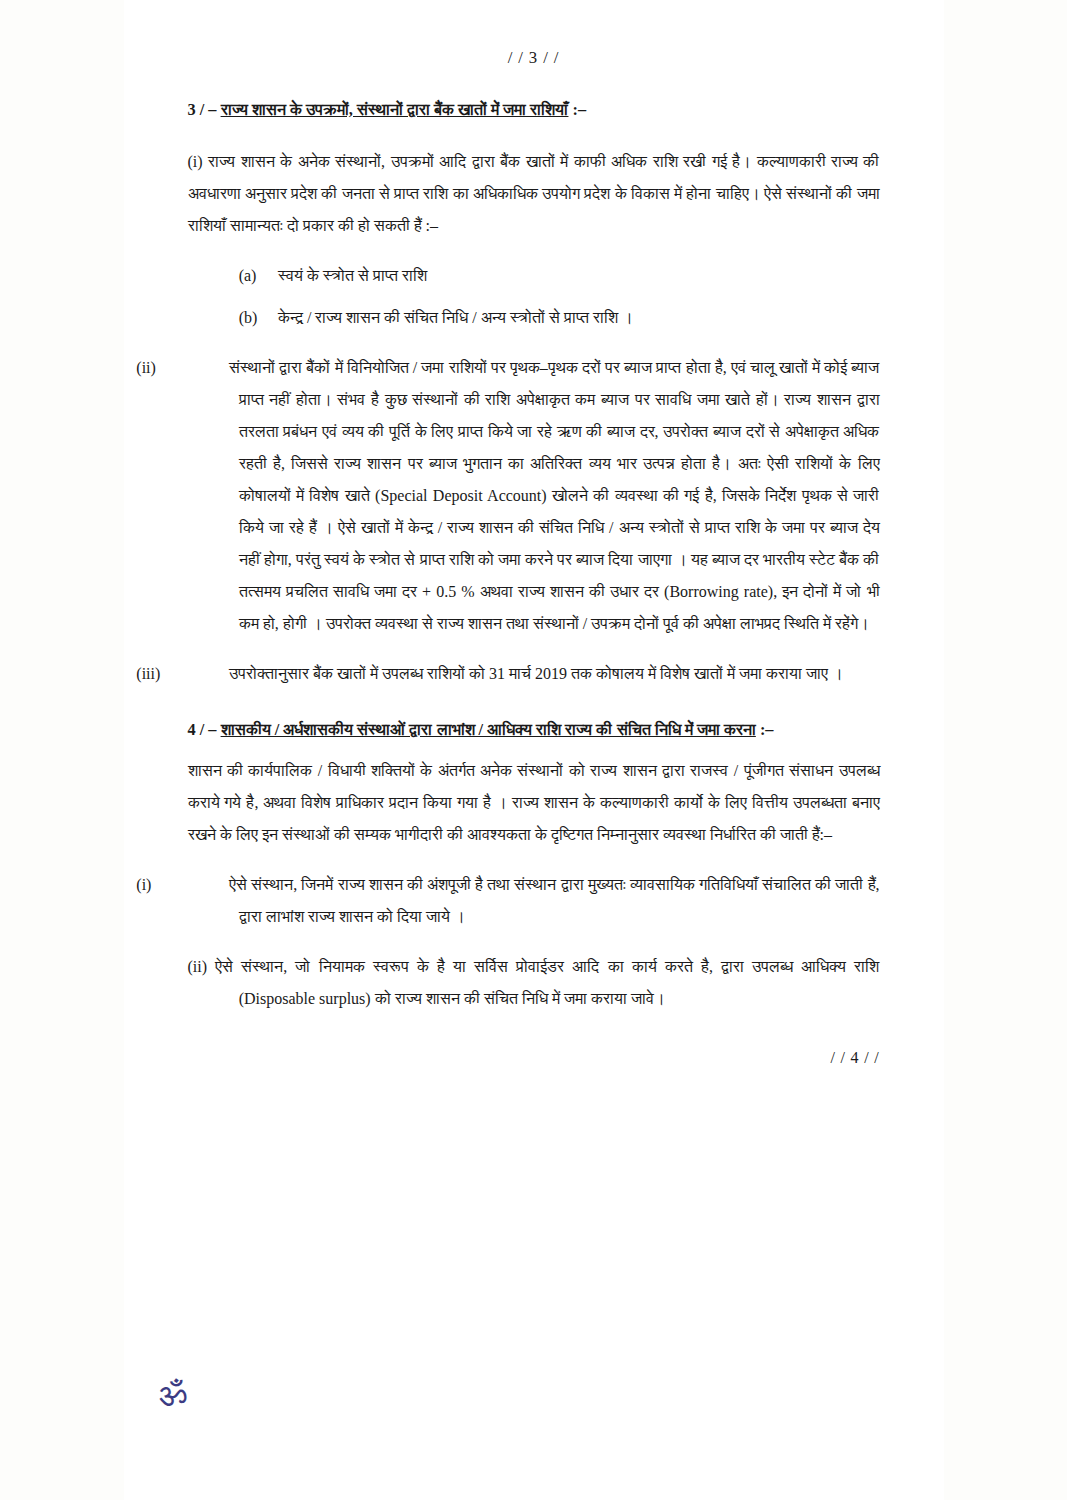/ / 3 / /
3 / – राज्य शासन के उपक्रमों, संस्थानों द्वारा बैंक खातों में जमा राशियाँ :–
(i) राज्य शासन के अनेक संस्थानों, उपक्रमों आदि द्वारा बैंक खातों में काफी अधिक राशि रखी गई है। कल्याणकारी राज्य की अवधारणा अनुसार प्रदेश की जनता से प्राप्त राशि का अधिकाधिक उपयोग प्रदेश के विकास में होना चाहिए। ऐसे संस्थानों की जमा राशियाँ सामान्यतः दो प्रकार की हो सकती हैं :–
(a) स्वयं के स्त्रोत से प्राप्त राशि
(b) केन्द्र / राज्य शासन की संचित निधि / अन्य स्त्रोतों से प्राप्त राशि ।
(ii) संस्थानों द्वारा बैंकों में विनियोजित / जमा राशियों पर पृथक–पृथक दरों पर ब्याज प्राप्त होता है, एवं चालू खातों में कोई ब्याज प्राप्त नहीं होता। संभव है कुछ संस्थानों की राशि अपेक्षाकृत कम ब्याज पर सावधि जमा खाते हों। राज्य शासन द्वारा तरलता प्रबंधन एवं व्यय की पूर्ति के लिए प्राप्त किये जा रहे ऋण की ब्याज दर, उपरोक्त ब्याज दरों से अपेक्षाकृत अधिक रहती है, जिससे राज्य शासन पर ब्याज भुगतान का अतिरिक्त व्यय भार उत्पन्न होता है। अतः ऐसी राशियों के लिए कोषालयों में विशेष खाते (Special Deposit Account) खोलने की व्यवस्था की गई है, जिसके निर्देश पृथक से जारी किये जा रहे हैं । ऐसे खातों में केन्द्र / राज्य शासन की संचित निधि / अन्य स्त्रोतों से प्राप्त राशि के जमा पर ब्याज देय नहीं होगा, परंतु स्वयं के स्त्रोत से प्राप्त राशि को जमा करने पर ब्याज दिया जाएगा । यह ब्याज दर भारतीय स्टेट बैंक की तत्समय प्रचलित सावधि जमा दर + 0.5 % अथवा राज्य शासन की उधार दर (Borrowing rate), इन दोनों में जो भी कम हो, होगी । उपरोक्त व्यवस्था से राज्य शासन तथा संस्थानों / उपक्रम दोनों पूर्व की अपेक्षा लाभप्रद स्थिति में रहेंगे।
(iii) उपरोक्तानुसार बैंक खातों में उपलब्ध राशियों को 31 मार्च 2019 तक कोषालय में विशेष खातों में जमा कराया जाए ।
4 / – शासकीय / अर्धशासकीय संस्थाओं द्वारा लाभांश / आधिक्य राशि राज्य की संचित निधि में जमा करना :–
शासन की कार्यपालिक / विधायी शक्तियों के अंतर्गत अनेक संस्थानों को राज्य शासन द्वारा राजस्व / पूंजीगत संसाधन उपलब्ध कराये गये है, अथवा विशेष प्राधिकार प्रदान किया गया है । राज्य शासन के कल्याणकारी कार्यो के लिए वित्तीय उपलब्धता बनाए रखने के लिए इन संस्थाओं की सम्यक भागीदारी की आवश्यकता के दृष्टिगत निम्नानुसार व्यवस्था निर्धारित की जाती हैं:–
(i) ऐसे संस्थान, जिनमें राज्य शासन की अंशपूजी है तथा संस्थान द्वारा मुख्यतः व्यावसायिक गतिविधियाँ संचालित की जाती हैं, द्वारा लाभांश राज्य शासन को दिया जाये ।
(ii) ऐसे संस्थान, जो नियामक स्वरूप के है या सर्विस प्रोवाईडर आदि का कार्य करते है, द्वारा उपलब्ध आधिक्य राशि (Disposable surplus) को राज्य शासन की संचित निधि में जमा कराया जावे।
ॐ
/ / 4 / /